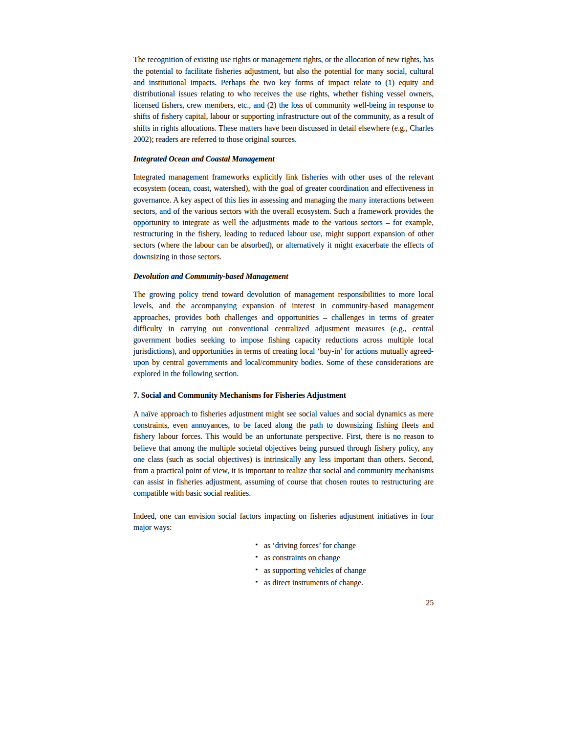The recognition of existing use rights or management rights, or the allocation of new rights, has the potential to facilitate fisheries adjustment, but also the potential for many social, cultural and institutional impacts. Perhaps the two key forms of impact relate to (1) equity and distributional issues relating to who receives the use rights, whether fishing vessel owners, licensed fishers, crew members, etc., and (2) the loss of community well-being in response to shifts of fishery capital, labour or supporting infrastructure out of the community, as a result of shifts in rights allocations. These matters have been discussed in detail elsewhere (e.g., Charles 2002); readers are referred to those original sources.
Integrated Ocean and Coastal Management
Integrated management frameworks explicitly link fisheries with other uses of the relevant ecosystem (ocean, coast, watershed), with the goal of greater coordination and effectiveness in governance. A key aspect of this lies in assessing and managing the many interactions between sectors, and of the various sectors with the overall ecosystem. Such a framework provides the opportunity to integrate as well the adjustments made to the various sectors – for example, restructuring in the fishery, leading to reduced labour use, might support expansion of other sectors (where the labour can be absorbed), or alternatively it might exacerbate the effects of downsizing in those sectors.
Devolution and Community-based Management
The growing policy trend toward devolution of management responsibilities to more local levels, and the accompanying expansion of interest in community-based management approaches, provides both challenges and opportunities – challenges in terms of greater difficulty in carrying out conventional centralized adjustment measures (e.g., central government bodies seeking to impose fishing capacity reductions across multiple local jurisdictions), and opportunities in terms of creating local ‘buy-in’ for actions mutually agreed-upon by central governments and local/community bodies. Some of these considerations are explored in the following section.
7. Social and Community Mechanisms for Fisheries Adjustment
A naïve approach to fisheries adjustment might see social values and social dynamics as mere constraints, even annoyances, to be faced along the path to downsizing fishing fleets and fishery labour forces. This would be an unfortunate perspective. First, there is no reason to believe that among the multiple societal objectives being pursued through fishery policy, any one class (such as social objectives) is intrinsically any less important than others. Second, from a practical point of view, it is important to realize that social and community mechanisms can assist in fisheries adjustment, assuming of course that chosen routes to restructuring are compatible with basic social realities.
Indeed, one can envision social factors impacting on fisheries adjustment initiatives in four major ways:
as ‘driving forces’ for change
as constraints on change
as supporting vehicles of change
as direct instruments of change.
25